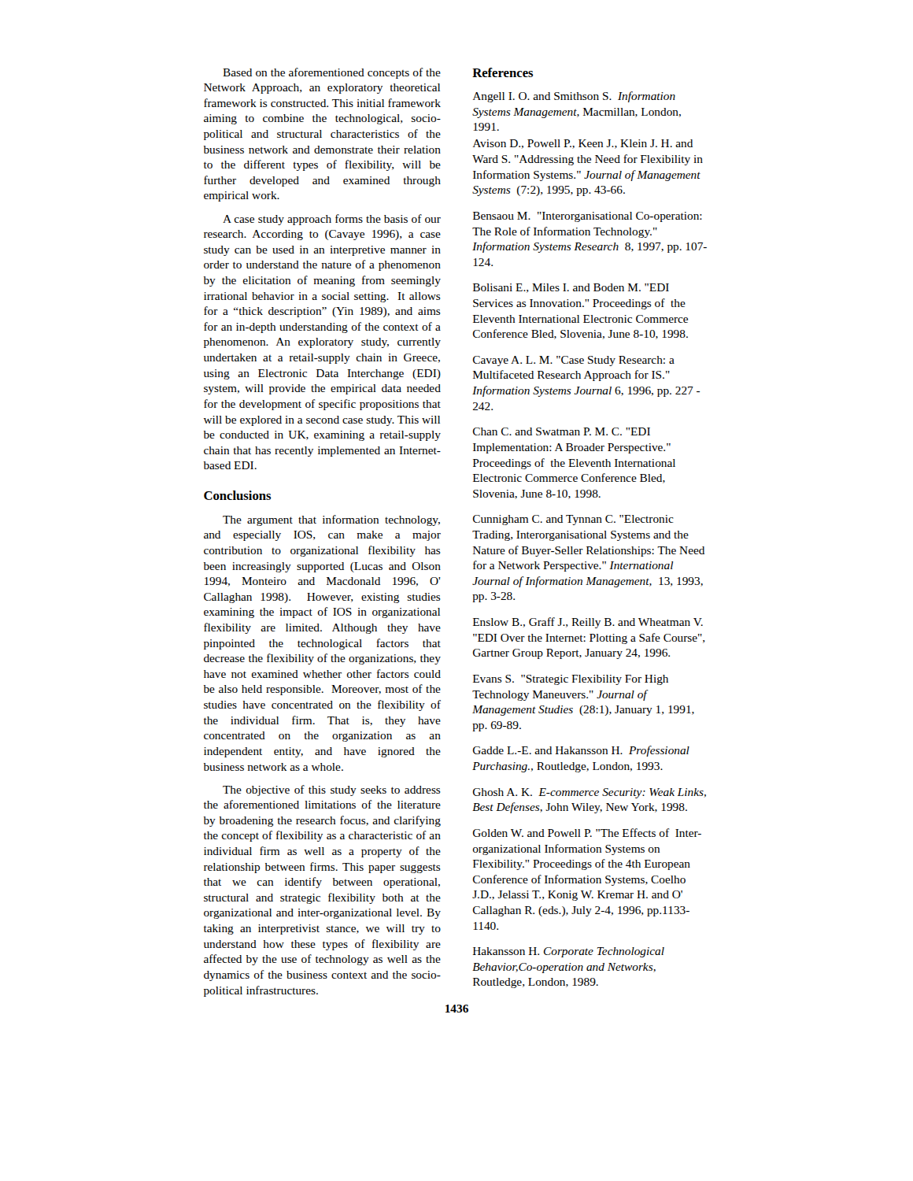Based on the aforementioned concepts of the Network Approach, an exploratory theoretical framework is constructed. This initial framework aiming to combine the technological, socio-political and structural characteristics of the business network and demonstrate their relation to the different types of flexibility, will be further developed and examined through empirical work.
A case study approach forms the basis of our research. According to (Cavaye 1996), a case study can be used in an interpretive manner in order to understand the nature of a phenomenon by the elicitation of meaning from seemingly irrational behavior in a social setting. It allows for a “thick description” (Yin 1989), and aims for an in-depth understanding of the context of a phenomenon. An exploratory study, currently undertaken at a retail-supply chain in Greece, using an Electronic Data Interchange (EDI) system, will provide the empirical data needed for the development of specific propositions that will be explored in a second case study. This will be conducted in UK, examining a retail-supply chain that has recently implemented an Internet-based EDI.
Conclusions
The argument that information technology, and especially IOS, can make a major contribution to organizational flexibility has been increasingly supported (Lucas and Olson 1994, Monteiro and Macdonald 1996, O' Callaghan 1998). However, existing studies examining the impact of IOS in organizational flexibility are limited. Although they have pinpointed the technological factors that decrease the flexibility of the organizations, they have not examined whether other factors could be also held responsible. Moreover, most of the studies have concentrated on the flexibility of the individual firm. That is, they have concentrated on the organization as an independent entity, and have ignored the business network as a whole.
The objective of this study seeks to address the aforementioned limitations of the literature by broadening the research focus, and clarifying the concept of flexibility as a characteristic of an individual firm as well as a property of the relationship between firms. This paper suggests that we can identify between operational, structural and strategic flexibility both at the organizational and inter-organizational level. By taking an interpretivist stance, we will try to understand how these types of flexibility are affected by the use of technology as well as the dynamics of the business context and the socio-political infrastructures.
References
Angell I. O. and Smithson S. Information Systems Management, Macmillan, London, 1991.
Avison D., Powell P., Keen J., Klein J. H. and Ward S. "Addressing the Need for Flexibility in Information Systems." Journal of Management Systems (7:2), 1995, pp. 43-66.
Bensaou M. "Interorganisational Co-operation: The Role of Information Technology." Information Systems Research 8, 1997, pp. 107-124.
Bolisani E., Miles I. and Boden M. "EDI Services as Innovation." Proceedings of the Eleventh International Electronic Commerce Conference Bled, Slovenia, June 8-10, 1998.
Cavaye A. L. M. "Case Study Research: a Multifaceted Research Approach for IS." Information Systems Journal 6, 1996, pp. 227 - 242.
Chan C. and Swatman P. M. C. "EDI Implementation: A Broader Perspective." Proceedings of the Eleventh International Electronic Commerce Conference Bled, Slovenia, June 8-10, 1998.
Cunnigham C. and Tynnan C. "Electronic Trading, Interorganisational Systems and the Nature of Buyer-Seller Relationships: The Need for a Network Perspective." International Journal of Information Management, 13, 1993, pp. 3-28.
Enslow B., Graff J., Reilly B. and Wheatman V. "EDI Over the Internet: Plotting a Safe Course", Gartner Group Report, January 24, 1996.
Evans S. "Strategic Flexibility For High Technology Maneuvers." Journal of Management Studies (28:1), January 1, 1991, pp. 69-89.
Gadde L.-E. and Hakansson H. Professional Purchasing., Routledge, London, 1993.
Ghosh A. K. E-commerce Security: Weak Links, Best Defenses, John Wiley, New York, 1998.
Golden W. and Powell P. "The Effects of Inter-organizational Information Systems on Flexibility." Proceedings of the 4th European Conference of Information Systems, Coelho J.D., Jelassi T., Konig W. Kremar H. and O' Callaghan R. (eds.), July 2-4, 1996, pp.1133-1140.
Hakansson H. Corporate Technological Behavior,Co-operation and Networks, Routledge, London, 1989.
1436